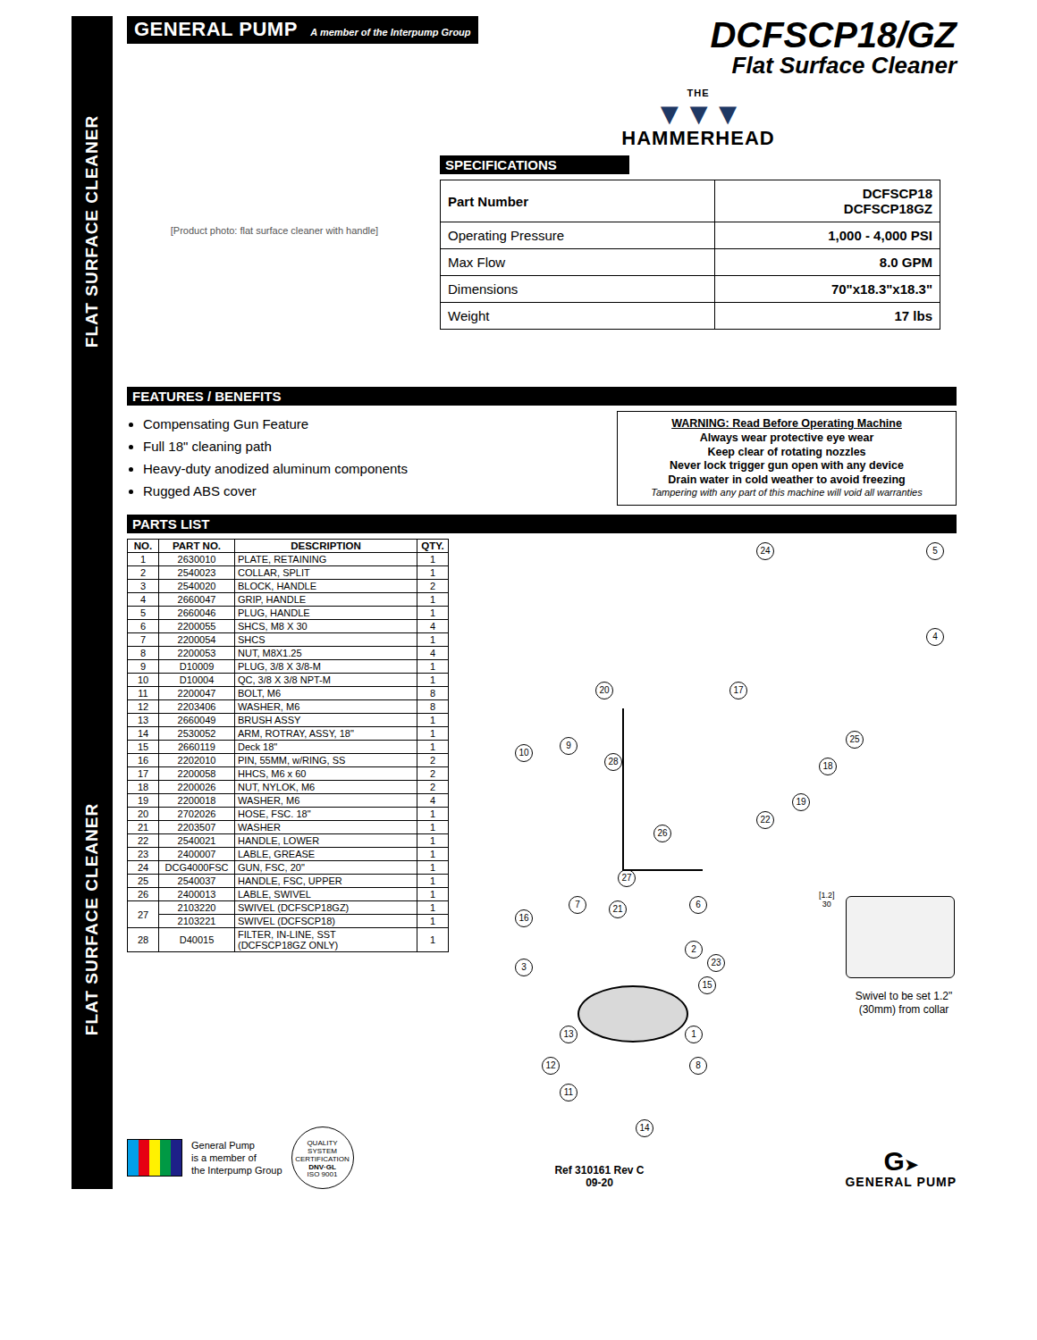FLAT SURFACE CLEANER FLAT SURFACE CLEANER
GENERAL PUMP A member of the Interpump Group
DCFSCP18/GZ
Flat Surface Cleaner
[Product photo: flat surface cleaner with handle]
THE
▼▼▼
HAMMERHEAD
SPECIFICATIONS
| Part Number | DCFSCP18 DCFSCP18GZ |
| Operating Pressure | 1,000 - 4,000 PSI |
| Max Flow | 8.0 GPM |
| Dimensions | 70"x18.3"x18.3" |
| Weight | 17 lbs |
FEATURES / BENEFITS
Compensating Gun Feature
Full 18" cleaning path
Heavy-duty anodized aluminum components
Rugged ABS cover
WARNING: Read Before Operating Machine
Always wear protective eye wear
Keep clear of rotating nozzles
Never lock trigger gun open with any device
Drain water in cold weather to avoid freezing
Tampering with any part of this machine will void all warranties
PARTS LIST
| NO. | PART NO. | DESCRIPTION | QTY. |
| --- | --- | --- | --- |
| 1 | 2630010 | PLATE, RETAINING | 1 |
| 2 | 2540023 | COLLAR, SPLIT | 1 |
| 3 | 2540020 | BLOCK, HANDLE | 2 |
| 4 | 2660047 | GRIP, HANDLE | 1 |
| 5 | 2660046 | PLUG, HANDLE | 1 |
| 6 | 2200055 | SHCS, M8 X 30 | 4 |
| 7 | 2200054 | SHCS | 1 |
| 8 | 2200053 | NUT, M8X1.25 | 4 |
| 9 | D10009 | PLUG, 3/8 X 3/8-M | 1 |
| 10 | D10004 | QC, 3/8 X 3/8 NPT-M | 1 |
| 11 | 2200047 | BOLT, M6 | 8 |
| 12 | 2203406 | WASHER, M6 | 8 |
| 13 | 2660049 | BRUSH ASSY | 1 |
| 14 | 2530052 | ARM, ROTRAY, ASSY, 18" | 1 |
| 15 | 2660119 | Deck 18" | 1 |
| 16 | 2202010 | PIN, 55MM, w/RING, SS | 2 |
| 17 | 2200058 | HHCS, M6 x 60 | 2 |
| 18 | 2200026 | NUT, NYLOK, M6 | 2 |
| 19 | 2200018 | WASHER, M6 | 4 |
| 20 | 2702026 | HOSE, FSC. 18" | 1 |
| 21 | 2203507 | WASHER | 1 |
| 22 | 2540021 | HANDLE, LOWER | 1 |
| 23 | 2400007 | LABLE, GREASE | 1 |
| 24 | DCG4000FSC | GUN, FSC, 20" | 1 |
| 25 | 2540037 | HANDLE, FSC, UPPER | 1 |
| 26 | 2400013 | LABLE, SWIVEL | 1 |
| 27 | 2103220 | SWIVEL (DCFSCP18GZ) | 1 |
| 2103221 | SWIVEL (DCFSCP18) | 1 |
| 28 | D40015 | FILTER, IN-LINE, SST (DCFSCP18GZ ONLY) | 1 |
24 5 4 20 17 25 18 10 9 28 19 22 26 27 7 21 6 16 2 23 3 15 13 1 12 8 11 14
[1.2]
30
Swivel to be set 1.2"
(30mm) from collar
General Pump
is a member of
the Interpump Group
QUALITY SYSTEM CERTIFICATION
DNV·GL
ISO 9001
Ref 310161 Rev C
09-20
G➤
GENERAL PUMP